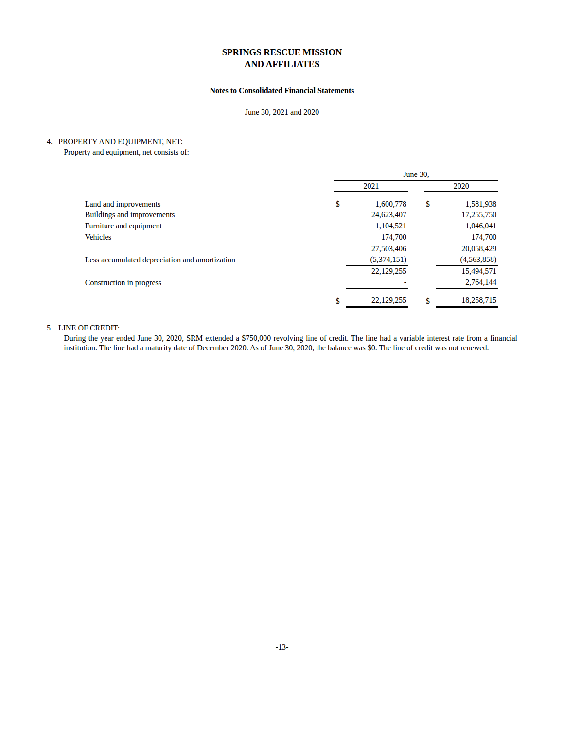SPRINGS RESCUE MISSION
AND AFFILIATES
Notes to Consolidated Financial Statements
June 30, 2021 and 2020
4. PROPERTY AND EQUIPMENT, NET:
Property and equipment, net consists of:
| | June 30, |
| | 2021 | | 2020 |
| Land and improvements | $ | 1,600,778 | | $ | 1,581,938 |
| Buildings and improvements | | 24,623,407 | | | 17,255,750 |
| Furniture and equipment | | 1,104,521 | | | 1,046,041 |
| Vehicles | | 174,700 | | | 174,700 |
| | | 27,503,406 | | | 20,058,429 |
| Less accumulated depreciation and amortization | | (5,374,151) | | | (4,563,858) |
| | | 22,129,255 | | | 15,494,571 |
| Construction in progress | | - | | | 2,764,144 |
| | $ | 22,129,255 | | $ | 18,258,715 |
5. LINE OF CREDIT:
During the year ended June 30, 2020, SRM extended a $750,000 revolving line of credit. The line had a variable interest rate from a financial institution. The line had a maturity date of December 2020. As of June 30, 2020, the balance was $0. The line of credit was not renewed.
-13-